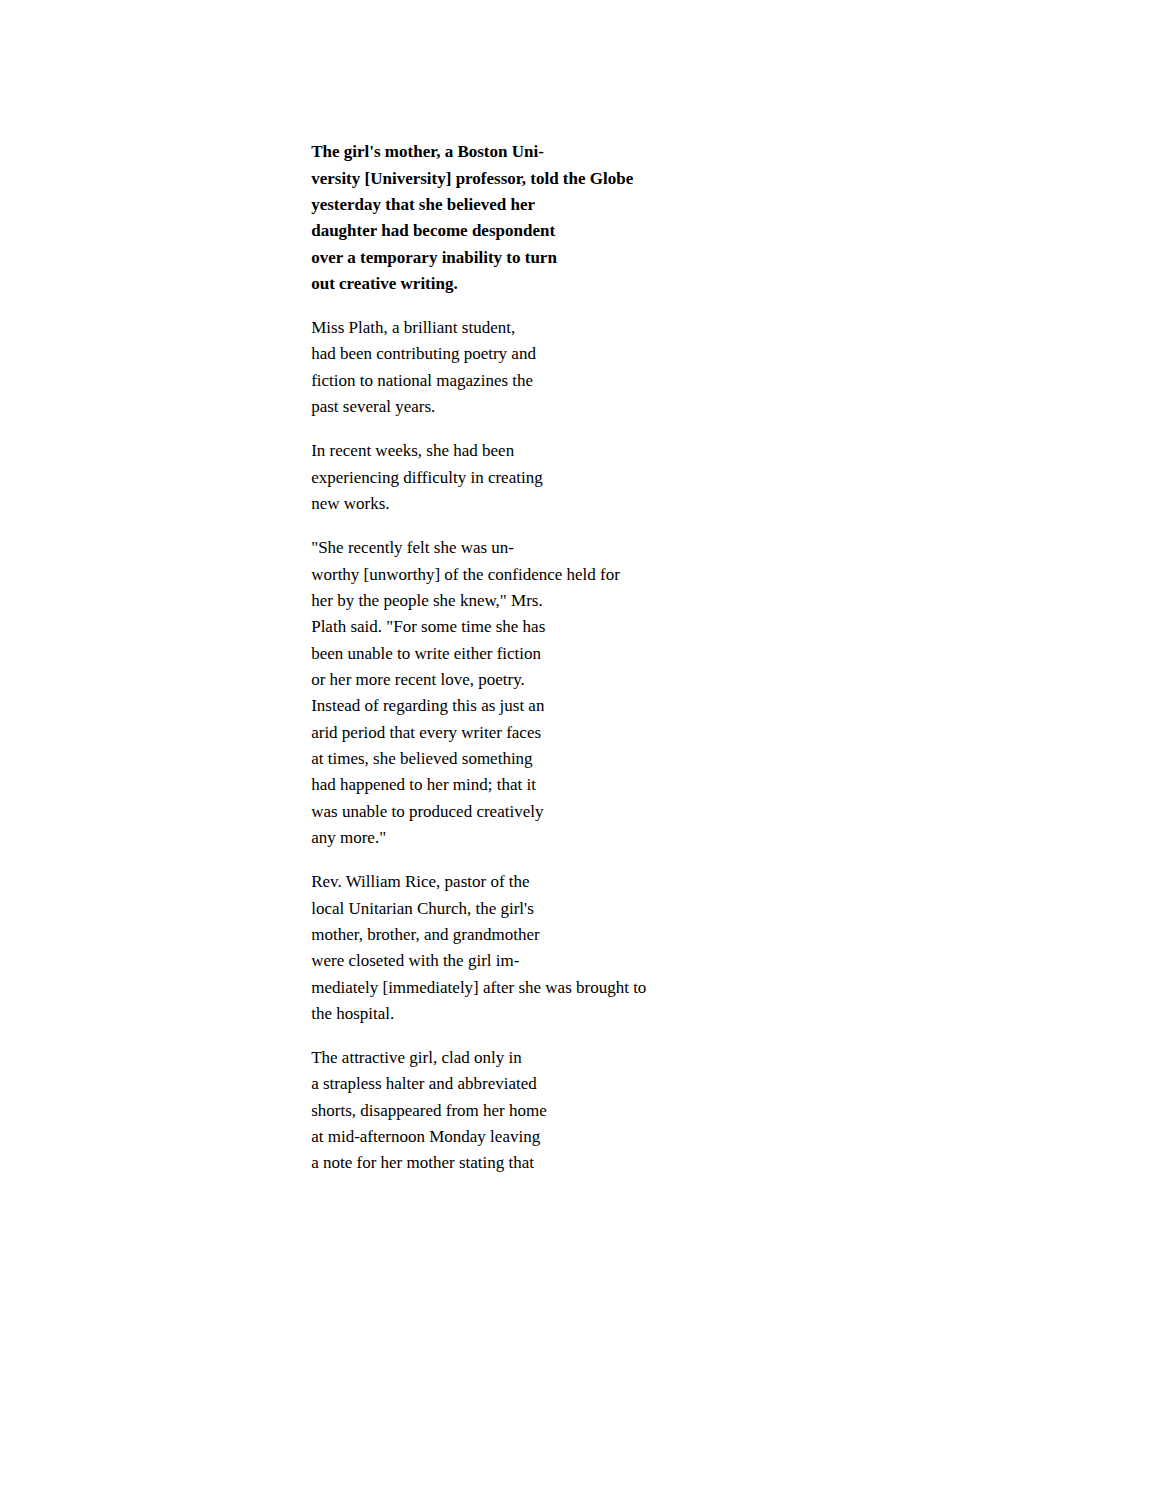The girl's mother, a Boston Uni-
versity [University] professor, told the Globe
yesterday that she believed her
daughter had become despondent
over a temporary inability to turn
out creative writing.
Miss Plath, a brilliant student,
had been contributing poetry and
fiction to national magazines the
past several years.
In recent weeks, she had been
experiencing difficulty in creating
new works.
"She recently felt she was un-
worthy [unworthy] of the confidence held for
her by the people she knew," Mrs.
Plath said. "For some time she has
been unable to write either fiction
or her more recent love, poetry.
Instead of regarding this as just an
arid period that every writer faces
at times, she believed something
had happened to her mind; that it
was unable to produced creatively
any more."
Rev. William Rice, pastor of the
local Unitarian Church, the girl's
mother, brother, and grandmother
were closeted with the girl im-
mediately [immediately] after she was brought to
the hospital.
The attractive girl, clad only in
a strapless halter and abbreviated
shorts, disappeared from her home
at mid-afternoon Monday leaving
a note for her mother stating that